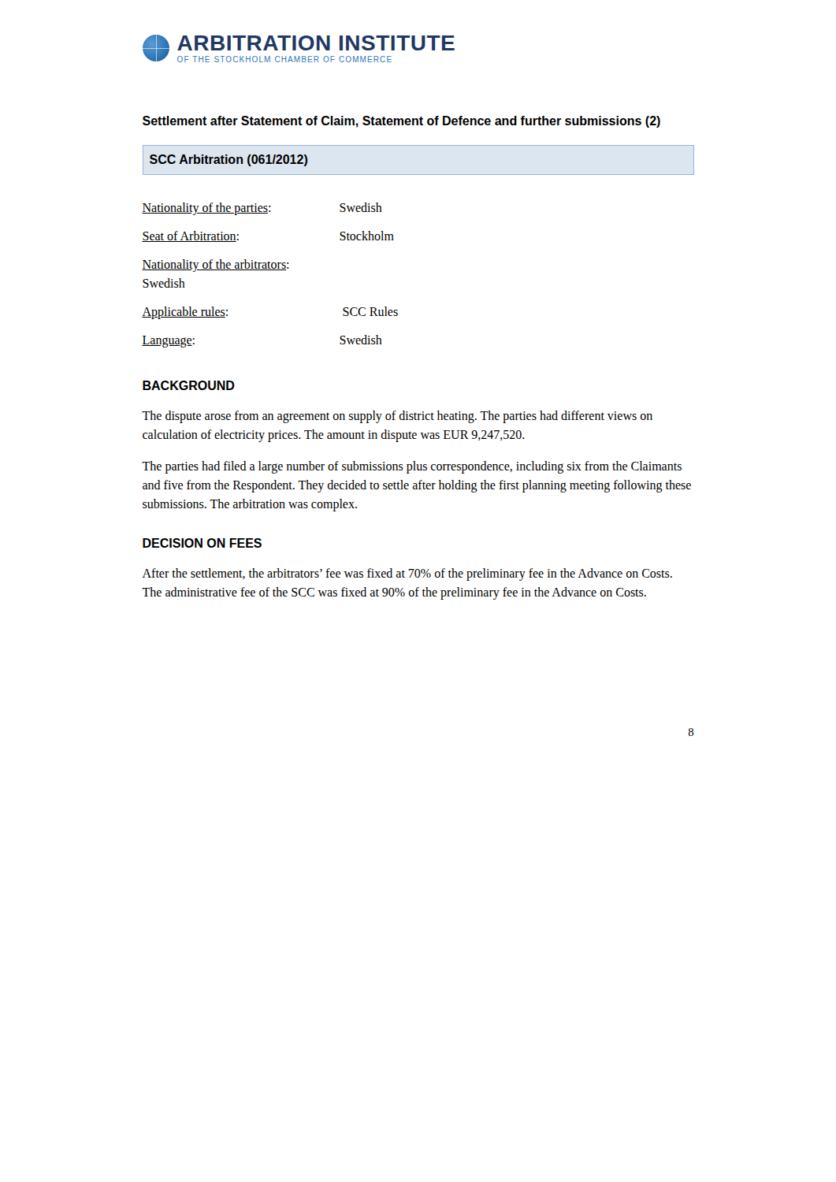ARBITRATION INSTITUTE
OF THE STOCKHOLM CHAMBER OF COMMERCE
Settlement after Statement of Claim, Statement of Defence and further submissions (2)
SCC Arbitration (061/2012)
| Nationality of the parties : | Swedish |
| Seat of Arbitration : | Stockholm |
| Nationality of the arbitrators : Swedish | |
| Applicable rules : | SCC Rules |
| Language : | Swedish |
BACKGROUND
The dispute arose from an agreement on supply of district heating. The parties had different views on calculation of electricity prices. The amount in dispute was EUR 9,247,520.
The parties had filed a large number of submissions plus correspondence, including six from the Claimants and five from the Respondent. They decided to settle after holding the first planning meeting following these submissions. The arbitration was complex.
DECISION ON FEES
After the settlement, the arbitrators’ fee was fixed at 70% of the preliminary fee in the Advance on Costs. The administrative fee of the SCC was fixed at 90% of the preliminary fee in the Advance on Costs.
8